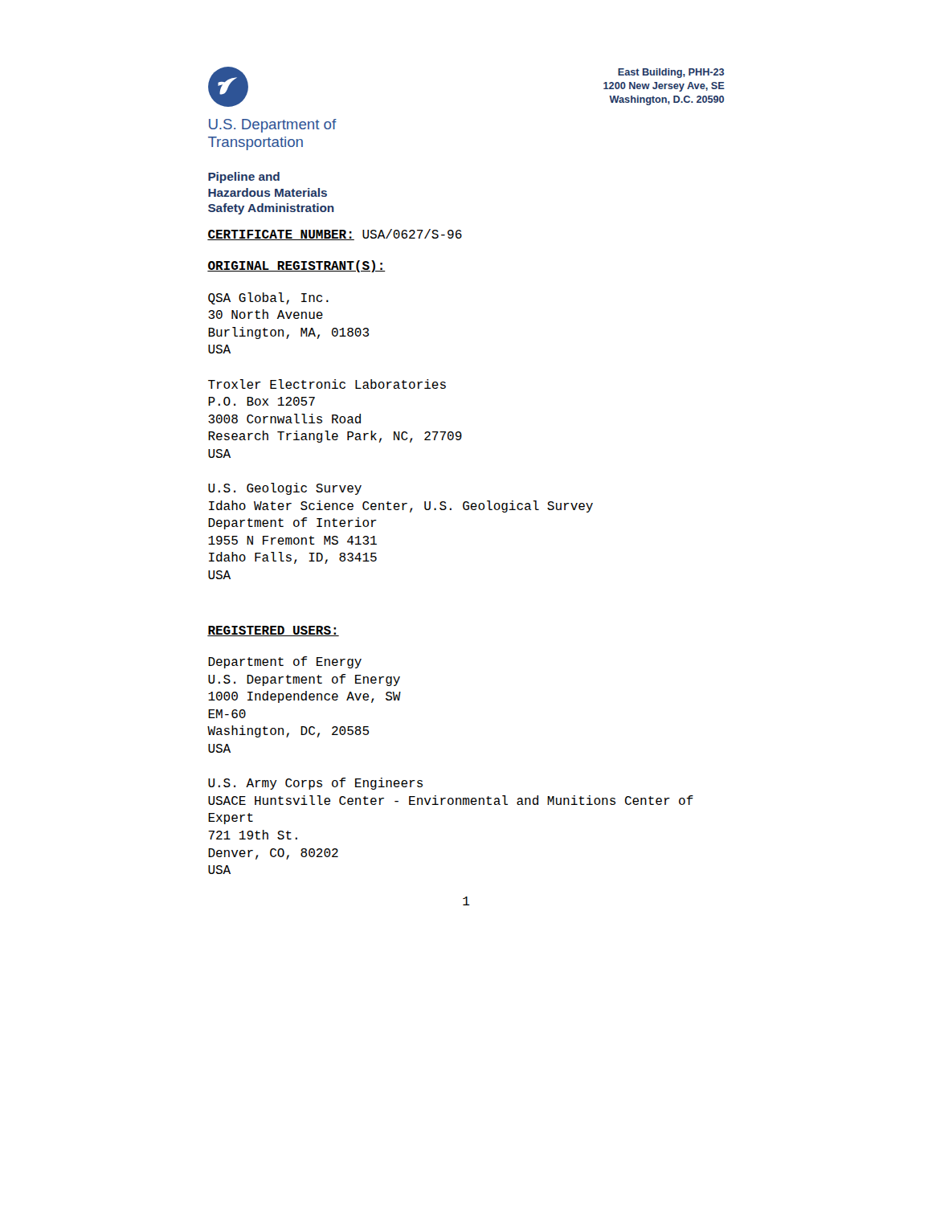East Building, PHH-23
1200 New Jersey Ave, SE
Washington, D.C. 20590
U.S. Department of
Transportation
Pipeline and
Hazardous Materials
Safety Administration
CERTIFICATE NUMBER: USA/0627/S-96
ORIGINAL REGISTRANT(S):
QSA Global, Inc. 30 North Avenue Burlington, MA, 01803 USA
Troxler Electronic Laboratories P.O. Box 12057 3008 Cornwallis Road Research Triangle Park, NC, 27709 USA
U.S. Geologic Survey Idaho Water Science Center, U.S. Geological Survey Department of Interior 1955 N Fremont MS 4131 Idaho Falls, ID, 83415 USA
REGISTERED USERS:
Department of Energy U.S. Department of Energy 1000 Independence Ave, SW EM-60 Washington, DC, 20585 USA
U.S. Army Corps of Engineers USACE Huntsville Center - Environmental and Munitions Center of Expert 721 19th St. Denver, CO, 80202 USA
1